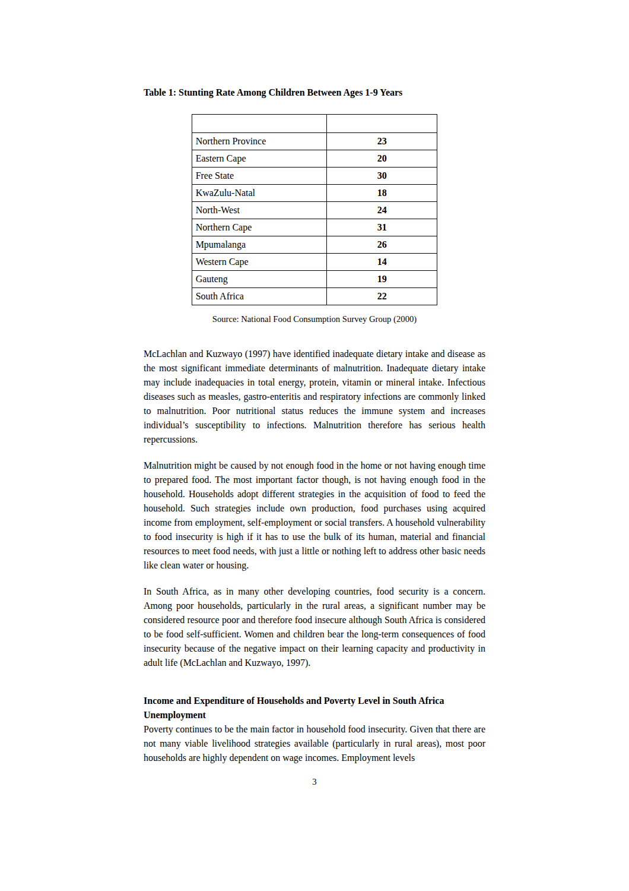Table 1: Stunting Rate Among Children Between Ages 1-9 Years
| Northern Province | 23 |
| Eastern Cape | 20 |
| Free State | 30 |
| KwaZulu-Natal | 18 |
| North-West | 24 |
| Northern Cape | 31 |
| Mpumalanga | 26 |
| Western Cape | 14 |
| Gauteng | 19 |
| South Africa | 22 |
Source: National Food Consumption Survey Group (2000)
McLachlan and Kuzwayo (1997) have identified inadequate dietary intake and disease as the most significant immediate determinants of malnutrition. Inadequate dietary intake may include inadequacies in total energy, protein, vitamin or mineral intake. Infectious diseases such as measles, gastro-enteritis and respiratory infections are commonly linked to malnutrition. Poor nutritional status reduces the immune system and increases individual’s susceptibility to infections. Malnutrition therefore has serious health repercussions.
Malnutrition might be caused by not enough food in the home or not having enough time to prepared food. The most important factor though, is not having enough food in the household. Households adopt different strategies in the acquisition of food to feed the household. Such strategies include own production, food purchases using acquired income from employment, self-employment or social transfers. A household vulnerability to food insecurity is high if it has to use the bulk of its human, material and financial resources to meet food needs, with just a little or nothing left to address other basic needs like clean water or housing.
In South Africa, as in many other developing countries, food security is a concern. Among poor households, particularly in the rural areas, a significant number may be considered resource poor and therefore food insecure although South Africa is considered to be food self-sufficient. Women and children bear the long-term consequences of food insecurity because of the negative impact on their learning capacity and productivity in adult life (McLachlan and Kuzwayo, 1997).
Income and Expenditure of Households and Poverty Level in South Africa
Unemployment
Poverty continues to be the main factor in household food insecurity. Given that there are not many viable livelihood strategies available (particularly in rural areas), most poor households are highly dependent on wage incomes. Employment levels
3